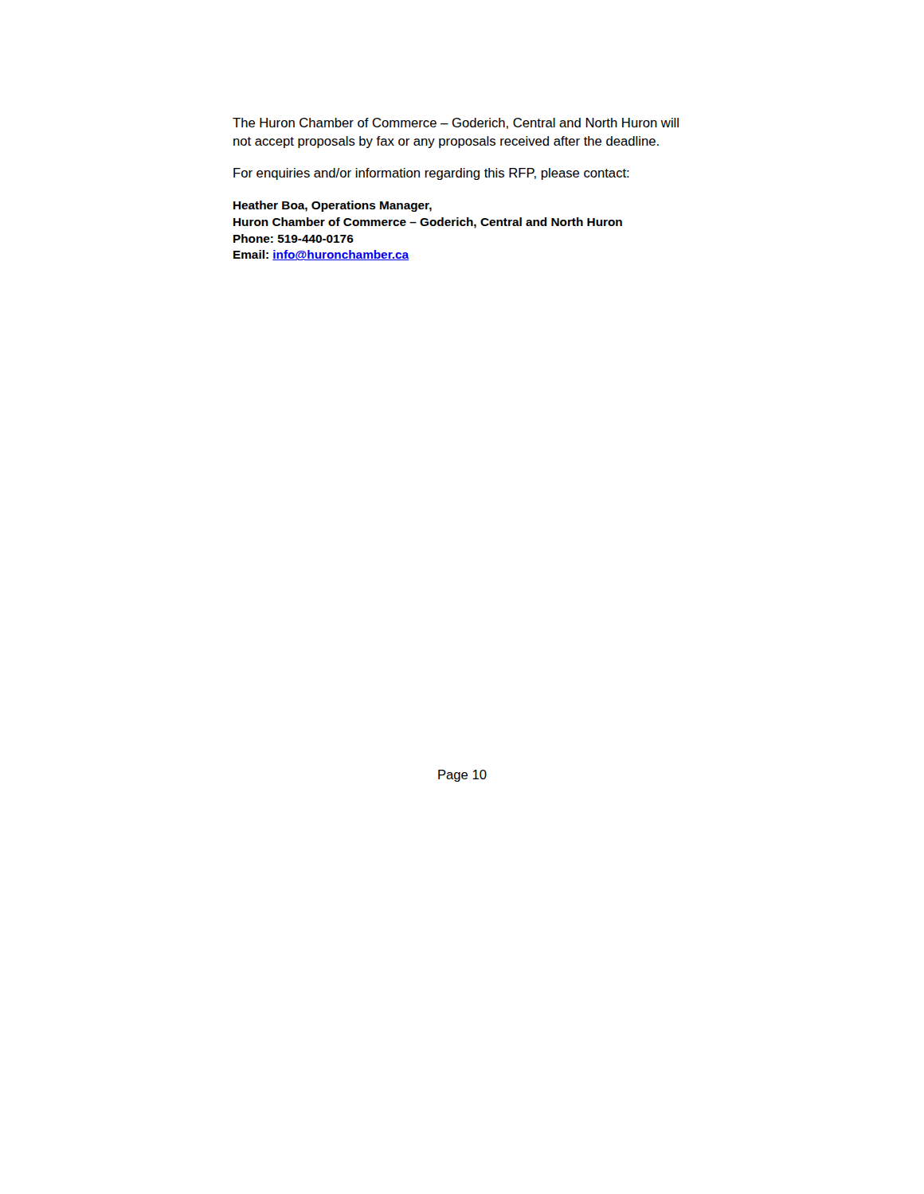The Huron Chamber of Commerce – Goderich, Central and North Huron will not accept proposals by fax or any proposals received after the deadline.
For enquiries and/or information regarding this RFP, please contact:
Heather Boa, Operations Manager,
Huron Chamber of Commerce – Goderich, Central and North Huron
Phone: 519-440-0176
Email: info@huronchamber.ca
Page 10